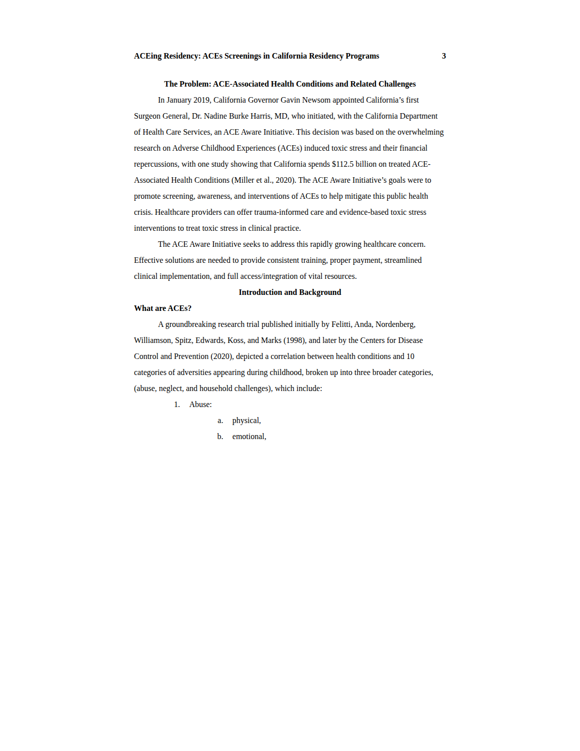ACEing Residency: ACEs Screenings in California Residency Programs 3
The Problem: ACE-Associated Health Conditions and Related Challenges
In January 2019, California Governor Gavin Newsom appointed California’s first Surgeon General, Dr. Nadine Burke Harris, MD, who initiated, with the California Department of Health Care Services, an ACE Aware Initiative. This decision was based on the overwhelming research on Adverse Childhood Experiences (ACEs) induced toxic stress and their financial repercussions, with one study showing that California spends $112.5 billion on treated ACE-Associated Health Conditions (Miller et al., 2020). The ACE Aware Initiative’s goals were to promote screening, awareness, and interventions of ACEs to help mitigate this public health crisis. Healthcare providers can offer trauma-informed care and evidence-based toxic stress interventions to treat toxic stress in clinical practice.
The ACE Aware Initiative seeks to address this rapidly growing healthcare concern. Effective solutions are needed to provide consistent training, proper payment, streamlined clinical implementation, and full access/integration of vital resources.
Introduction and Background
What are ACEs?
A groundbreaking research trial published initially by Felitti, Anda, Nordenberg, Williamson, Spitz, Edwards, Koss, and Marks (1998), and later by the Centers for Disease Control and Prevention (2020), depicted a correlation between health conditions and 10 categories of adversities appearing during childhood, broken up into three broader categories, (abuse, neglect, and household challenges), which include:
Abuse:
physical,
emotional,